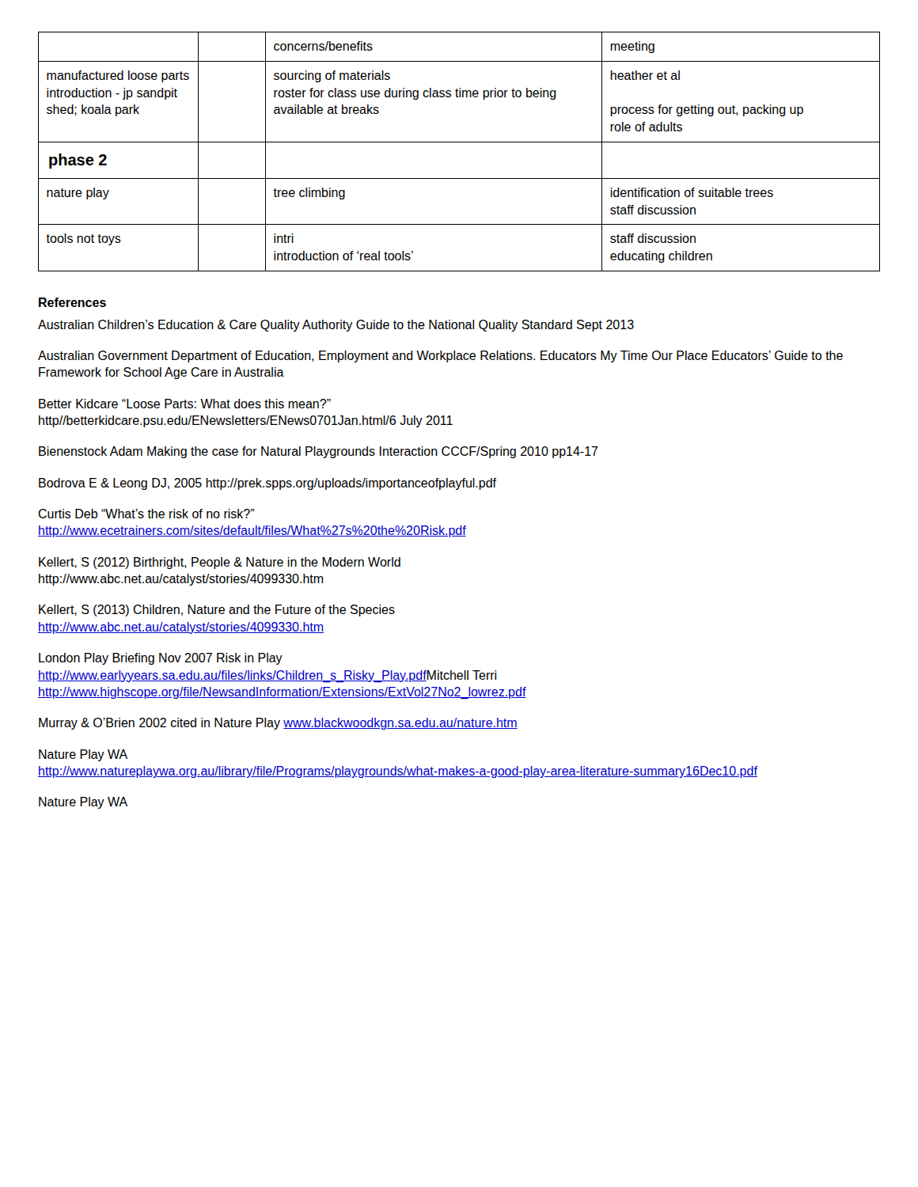| | | concerns/benefits | meeting |
| manufactured loose parts introduction - jp sandpit shed; koala park | | sourcing of materials roster for class use during class time prior to being available at breaks | heather et al process for getting out, packing up role of adults |
| phase 2 | | | |
| nature play | | tree climbing | identification of suitable trees staff discussion |
| tools not toys | | intri introduction of ‘real tools’ | staff discussion educating children |
References
Australian Children’s Education & Care Quality Authority Guide to the National Quality Standard Sept 2013
Australian Government Department of Education, Employment and Workplace Relations. Educators My Time Our Place Educators’ Guide to the Framework for School Age Care in Australia
Better Kidcare “Loose Parts: What does this mean?”
http//betterkidcare.psu.edu/ENewsletters/ENews0701Jan.html/6 July 2011
Bienenstock Adam Making the case for Natural Playgrounds Interaction CCCF/Spring 2010 pp14-17
Bodrova E & Leong DJ, 2005 http://prek.spps.org/uploads/importanceofplayful.pdf
Curtis Deb “What’s the risk of no risk?”
http://www.ecetrainers.com/sites/default/files/What%27s%20the%20Risk.pdf
Kellert, S (2012) Birthright, People & Nature in the Modern World
http://www.abc.net.au/catalyst/stories/4099330.htm
Kellert, S (2013) Children, Nature and the Future of the Species
http://www.abc.net.au/catalyst/stories/4099330.htm
London Play Briefing Nov 2007 Risk in Play
http://www.earlyyears.sa.edu.au/files/links/Children_s_Risky_Play.pdf Mitchell Terri
http://www.highscope.org/file/NewsandInformation/Extensions/ExtVol27No2_lowrez.pdf
Murray & O’Brien 2002 cited in Nature Play www.blackwoodkgn.sa.edu.au/nature.htm
Nature Play WA
http://www.natureplaywa.org.au/library/file/Programs/playgrounds/what-makes-a-good-play-area-literature-summary16Dec10.pdf
Nature Play WA